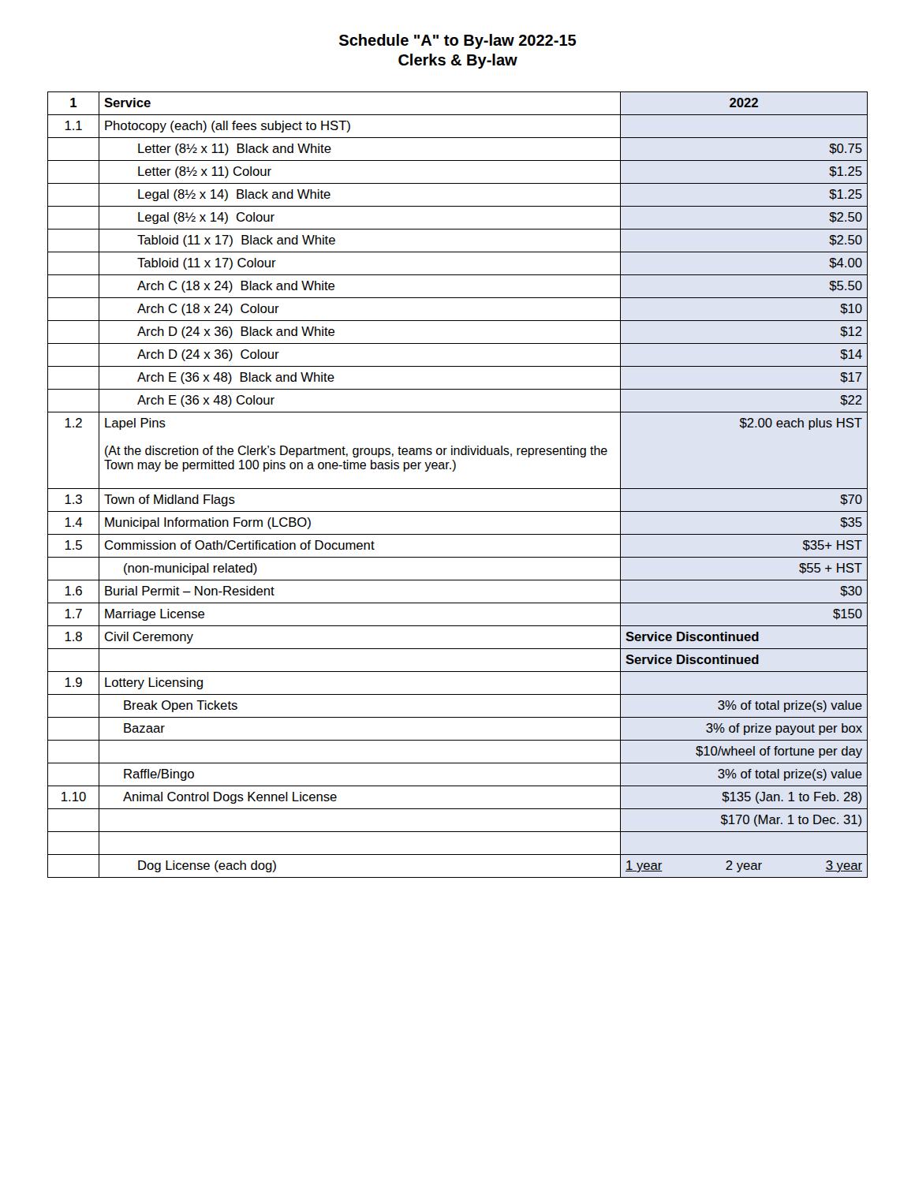Schedule "A" to By-law 2022-15
Clerks & By-law
| 1 | Service | 2022 |
| --- | --- | --- |
| 1.1 | Photocopy (each) (all fees subject to HST) | |
| | Letter (8½ x 11) Black and White | $0.75 |
| | Letter (8½ x 11) Colour | $1.25 |
| | Legal (8½ x 14) Black and White | $1.25 |
| | Legal (8½ x 14) Colour | $2.50 |
| | Tabloid (11 x 17) Black and White | $2.50 |
| | Tabloid (11 x 17) Colour | $4.00 |
| | Arch C (18 x 24) Black and White | $5.50 |
| | Arch C (18 x 24) Colour | $10 |
| | Arch D (24 x 36) Black and White | $12 |
| | Arch D (24 x 36) Colour | $14 |
| | Arch E (36 x 48) Black and White | $17 |
| | Arch E (36 x 48) Colour | $22 |
| 1.2 | Lapel Pins (At the discretion of the Clerk’s Department, groups, teams or individuals, representing the Town may be permitted 100 pins on a one-time basis per year.) | $2.00 each plus HST |
| 1.3 | Town of Midland Flags | $70 |
| 1.4 | Municipal Information Form (LCBO) | $35 |
| 1.5 | Commission of Oath/Certification of Document | $35+ HST |
| | (non-municipal related) | $55 + HST |
| 1.6 | Burial Permit – Non-Resident | $30 |
| 1.7 | Marriage License | $150 |
| 1.8 | Civil Ceremony | Service Discontinued |
| | | Service Discontinued |
| 1.9 | Lottery Licensing | |
| | Break Open Tickets | 3% of total prize(s) value |
| | Bazaar | 3% of prize payout per box |
| | | $10/wheel of fortune per day |
| | Raffle/Bingo | 3% of total prize(s) value |
| 1.10 | Animal Control Dogs Kennel License | $135 (Jan. 1 to Feb. 28) |
| | | $170 (Mar. 1 to Dec. 31) |
| | Dog License (each dog) | 1 year 2 year 3 year |